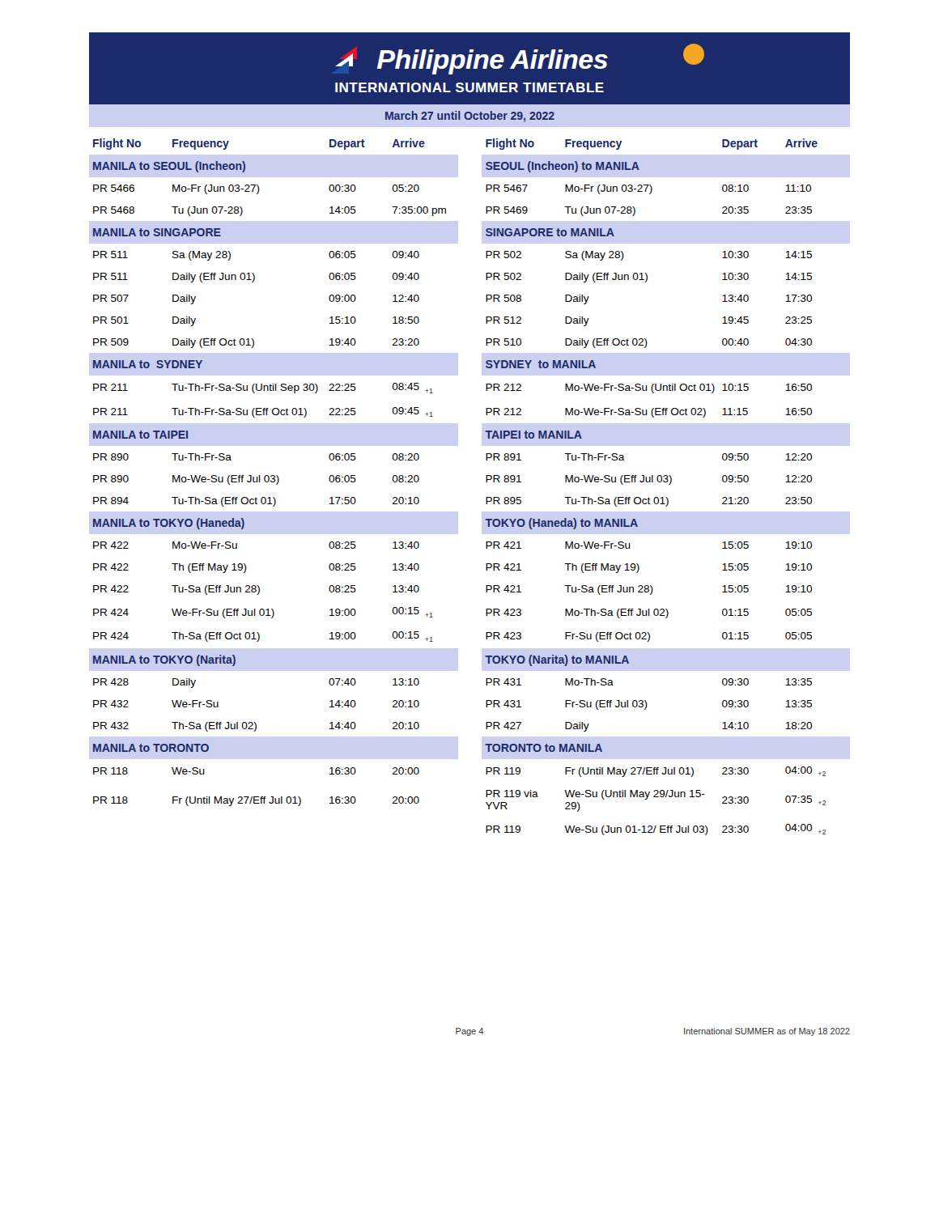Philippine Airlines
INTERNATIONAL SUMMER TIMETABLE
March 27 until October 29, 2022
| Flight No | Frequency | Depart | Arrive | | Flight No | Frequency | Depart | Arrive |
| MANILA to SEOUL (Incheon) | | SEOUL (Incheon) to MANILA |
| PR 5466 | Mo-Fr (Jun 03-27) | 00:30 | 05:20 | | PR 5467 | Mo-Fr (Jun 03-27) | 08:10 | 11:10 |
| PR 5468 | Tu (Jun 07-28) | 14:05 | 7:35:00 pm | | PR 5469 | Tu (Jun 07-28) | 20:35 | 23:35 |
| MANILA to SINGAPORE | | SINGAPORE to MANILA |
| PR 511 | Sa (May 28) | 06:05 | 09:40 | | PR 502 | Sa (May 28) | 10:30 | 14:15 |
| PR 511 | Daily (Eff Jun 01) | 06:05 | 09:40 | | PR 502 | Daily (Eff Jun 01) | 10:30 | 14:15 |
| PR 507 | Daily | 09:00 | 12:40 | | PR 508 | Daily | 13:40 | 17:30 |
| PR 501 | Daily | 15:10 | 18:50 | | PR 512 | Daily | 19:45 | 23:25 |
| PR 509 | Daily (Eff Oct 01) | 19:40 | 23:20 | | PR 510 | Daily (Eff Oct 02) | 00:40 | 04:30 |
| MANILA to SYDNEY | | SYDNEY to MANILA |
| PR 211 | Tu-Th-Fr-Sa-Su (Until Sep 30) | 22:25 | 08:45 +1 | | PR 212 | Mo-We-Fr-Sa-Su (Until Oct 01) | 10:15 | 16:50 |
| PR 211 | Tu-Th-Fr-Sa-Su (Eff Oct 01) | 22:25 | 09:45 +1 | | PR 212 | Mo-We-Fr-Sa-Su (Eff Oct 02) | 11:15 | 16:50 |
| MANILA to TAIPEI | | TAIPEI to MANILA |
| PR 890 | Tu-Th-Fr-Sa | 06:05 | 08:20 | | PR 891 | Tu-Th-Fr-Sa | 09:50 | 12:20 |
| PR 890 | Mo-We-Su (Eff Jul 03) | 06:05 | 08:20 | | PR 891 | Mo-We-Su (Eff Jul 03) | 09:50 | 12:20 |
| PR 894 | Tu-Th-Sa (Eff Oct 01) | 17:50 | 20:10 | | PR 895 | Tu-Th-Sa (Eff Oct 01) | 21:20 | 23:50 |
| MANILA to TOKYO (Haneda) | | TOKYO (Haneda) to MANILA |
| PR 422 | Mo-We-Fr-Su | 08:25 | 13:40 | | PR 421 | Mo-We-Fr-Su | 15:05 | 19:10 |
| PR 422 | Th (Eff May 19) | 08:25 | 13:40 | | PR 421 | Th (Eff May 19) | 15:05 | 19:10 |
| PR 422 | Tu-Sa (Eff Jun 28) | 08:25 | 13:40 | | PR 421 | Tu-Sa (Eff Jun 28) | 15:05 | 19:10 |
| PR 424 | We-Fr-Su (Eff Jul 01) | 19:00 | 00:15 +1 | | PR 423 | Mo-Th-Sa (Eff Jul 02) | 01:15 | 05:05 |
| PR 424 | Th-Sa (Eff Oct 01) | 19:00 | 00:15 +1 | | PR 423 | Fr-Su (Eff Oct 02) | 01:15 | 05:05 |
| MANILA to TOKYO (Narita) | | TOKYO (Narita) to MANILA |
| PR 428 | Daily | 07:40 | 13:10 | | PR 431 | Mo-Th-Sa | 09:30 | 13:35 |
| PR 432 | We-Fr-Su | 14:40 | 20:10 | | PR 431 | Fr-Su (Eff Jul 03) | 09:30 | 13:35 |
| PR 432 | Th-Sa (Eff Jul 02) | 14:40 | 20:10 | | PR 427 | Daily | 14:10 | 18:20 |
| MANILA to TORONTO | | TORONTO to MANILA |
| PR 118 | We-Su | 16:30 | 20:00 | | PR 119 | Fr (Until May 27/Eff Jul 01) | 23:30 | 04:00 +2 |
| PR 118 | Fr (Until May 27/Eff Jul 01) | 16:30 | 20:00 | | PR 119 via YVR | We-Su (Until May 29/Jun 15-29) | 23:30 | 07:35 +2 |
| | | | | | PR 119 | We-Su (Jun 01-12/ Eff Jul 03) | 23:30 | 04:00 +2 |
Page 4
International SUMMER as of May 18 2022